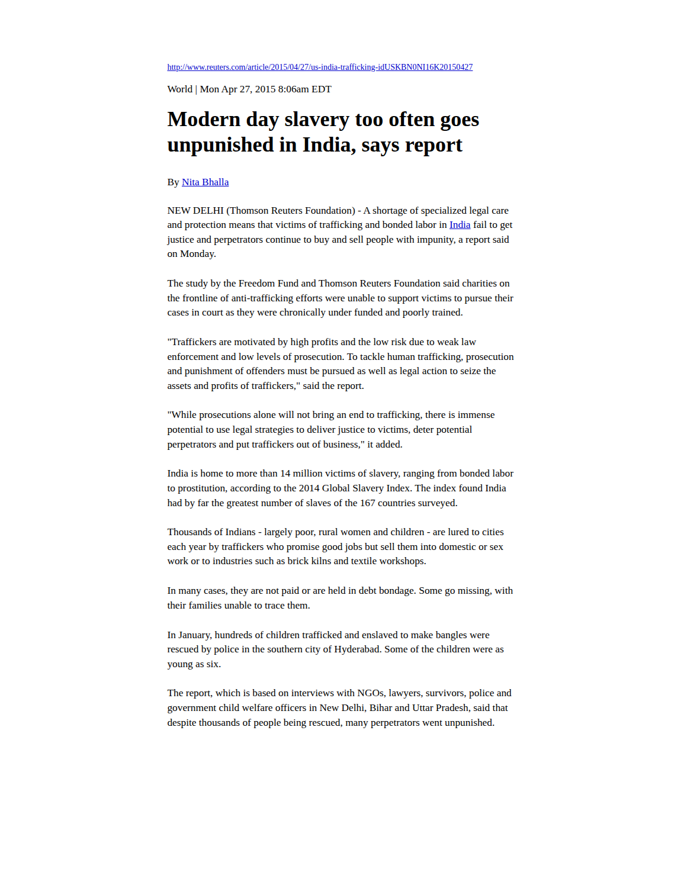http://www.reuters.com/article/2015/04/27/us-india-trafficking-idUSKBN0NI16K20150427
World | Mon Apr 27, 2015 8:06am EDT
Modern day slavery too often goes unpunished in India, says report
By Nita Bhalla
NEW DELHI (Thomson Reuters Foundation) - A shortage of specialized legal care and protection means that victims of trafficking and bonded labor in India fail to get justice and perpetrators continue to buy and sell people with impunity, a report said on Monday.
The study by the Freedom Fund and Thomson Reuters Foundation said charities on the frontline of anti-trafficking efforts were unable to support victims to pursue their cases in court as they were chronically under funded and poorly trained.
"Traffickers are motivated by high profits and the low risk due to weak law enforcement and low levels of prosecution. To tackle human trafficking, prosecution and punishment of offenders must be pursued as well as legal action to seize the assets and profits of traffickers," said the report.
"While prosecutions alone will not bring an end to trafficking, there is immense potential to use legal strategies to deliver justice to victims, deter potential perpetrators and put traffickers out of business," it added.
India is home to more than 14 million victims of slavery, ranging from bonded labor to prostitution, according to the 2014 Global Slavery Index. The index found India had by far the greatest number of slaves of the 167 countries surveyed.
Thousands of Indians - largely poor, rural women and children - are lured to cities each year by traffickers who promise good jobs but sell them into domestic or sex work or to industries such as brick kilns and textile workshops.
In many cases, they are not paid or are held in debt bondage. Some go missing, with their families unable to trace them.
In January, hundreds of children trafficked and enslaved to make bangles were rescued by police in the southern city of Hyderabad. Some of the children were as young as six.
The report, which is based on interviews with NGOs, lawyers, survivors, police and government child welfare officers in New Delhi, Bihar and Uttar Pradesh, said that despite thousands of people being rescued, many perpetrators went unpunished.